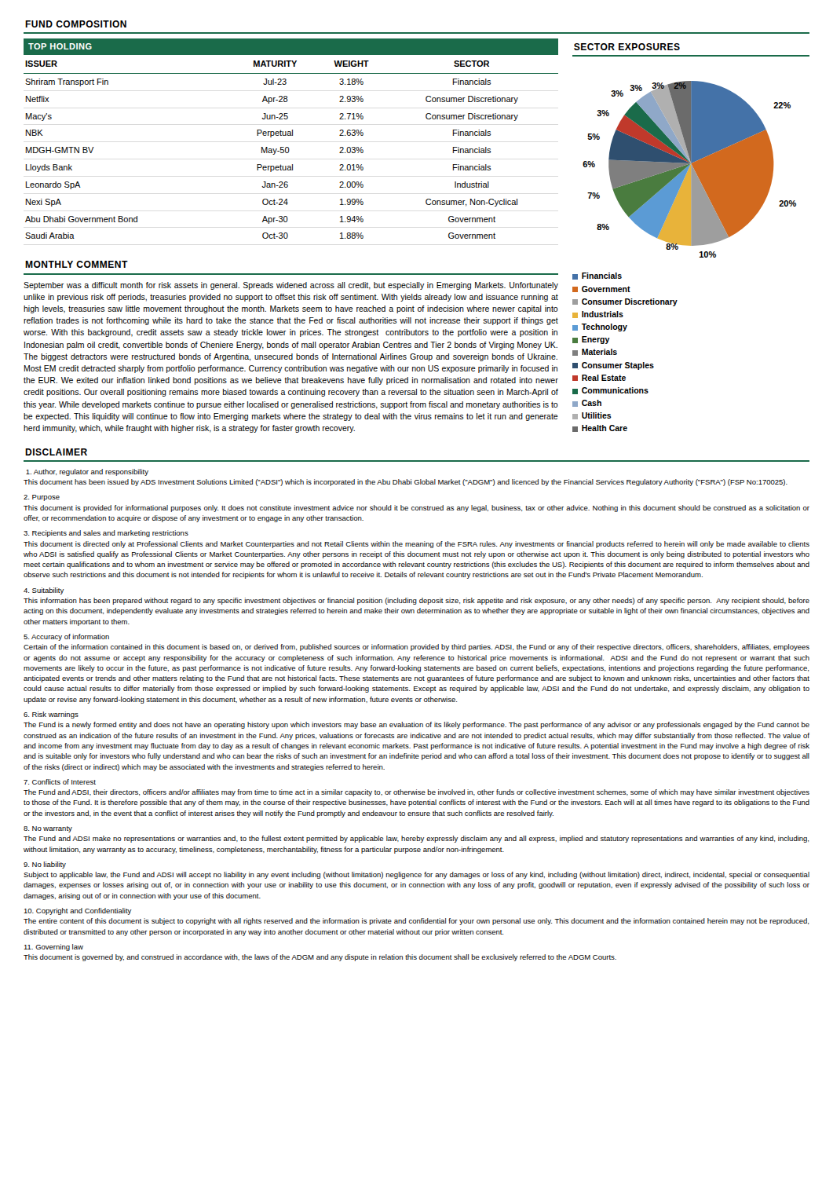FUND COMPOSITION
TOP HOLDING
| ISSUER | MATURITY | WEIGHT | SECTOR |
| --- | --- | --- | --- |
| Shriram Transport Fin | Jul-23 | 3.18% | Financials |
| Netflix | Apr-28 | 2.93% | Consumer Discretionary |
| Macy's | Jun-25 | 2.71% | Consumer Discretionary |
| NBK | Perpetual | 2.63% | Financials |
| MDGH-GMTN BV | May-50 | 2.03% | Financials |
| Lloyds Bank | Perpetual | 2.01% | Financials |
| Leonardo SpA | Jan-26 | 2.00% | Industrial |
| Nexi SpA | Oct-24 | 1.99% | Consumer, Non-Cyclical |
| Abu Dhabi Government Bond | Apr-30 | 1.94% | Government |
| Saudi Arabia | Oct-30 | 1.88% | Government |
MONTHLY COMMENT
September was a difficult month for risk assets in general. Spreads widened across all credit, but especially in Emerging Markets. Unfortunately unlike in previous risk off periods, treasuries provided no support to offset this risk off sentiment. With yields already low and issuance running at high levels, treasuries saw little movement throughout the month. Markets seem to have reached a point of indecision where newer capital into reflation trades is not forthcoming while its hard to take the stance that the Fed or fiscal authorities will not increase their support if things get worse. With this background, credit assets saw a steady trickle lower in prices. The strongest contributors to the portfolio were a position in Indonesian palm oil credit, convertible bonds of Cheniere Energy, bonds of mall operator Arabian Centres and Tier 2 bonds of Virging Money UK. The biggest detractors were restructured bonds of Argentina, unsecured bonds of International Airlines Group and sovereign bonds of Ukraine. Most EM credit detracted sharply from portfolio performance. Currency contribution was negative with our non US exposure primarily in focused in the EUR. We exited our inflation linked bond positions as we believe that breakevens have fully priced in normalisation and rotated into newer credit positions. Our overall positioning remains more biased towards a continuing recovery than a reversal to the situation seen in March-April of this year. While developed markets continue to pursue either localised or generalised restrictions, support from fiscal and monetary authorities is to be expected. This liquidity will continue to flow into Emerging markets where the strategy to deal with the virus remains to let it run and generate herd immunity, which, while fraught with higher risk, is a strategy for faster growth recovery.
SECTOR EXPOSURES
22% 20% 10% 8% 8% 7% 6% 5% 3% 3% 3% 3% 2%
Financials
Government
Consumer Discretionary
Industrials
Technology
Energy
Materials
Consumer Staples
Real Estate
Communications
Cash
Utilities
Health Care
DISCLAIMER
1. Author, regulator and responsibility
This document has been issued by ADS Investment Solutions Limited ("ADSI") which is incorporated in the Abu Dhabi Global Market ("ADGM") and licenced by the Financial Services Regulatory Authority ("FSRA") (FSP No:170025).
2. Purpose
This document is provided for informational purposes only. It does not constitute investment advice nor should it be construed as any legal, business, tax or other advice. Nothing in this document should be construed as a solicitation or offer, or recommendation to acquire or dispose of any investment or to engage in any other transaction.
3. Recipients and sales and marketing restrictions
This document is directed only at Professional Clients and Market Counterparties and not Retail Clients within the meaning of the FSRA rules. Any investments or financial products referred to herein will only be made available to clients who ADSI is satisfied qualify as Professional Clients or Market Counterparties. Any other persons in receipt of this document must not rely upon or otherwise act upon it. This document is only being distributed to potential investors who meet certain qualifications and to whom an investment or service may be offered or promoted in accordance with relevant country restrictions (this excludes the US). Recipients of this document are required to inform themselves about and observe such restrictions and this document is not intended for recipients for whom it is unlawful to receive it. Details of relevant country restrictions are set out in the Fund's Private Placement Memorandum.
4. Suitability
This information has been prepared without regard to any specific investment objectives or financial position (including deposit size, risk appetite and risk exposure, or any other needs) of any specific person. Any recipient should, before acting on this document, independently evaluate any investments and strategies referred to herein and make their own determination as to whether they are appropriate or suitable in light of their own financial circumstances, objectives and other matters important to them.
5. Accuracy of information
Certain of the information contained in this document is based on, or derived from, published sources or information provided by third parties. ADSI, the Fund or any of their respective directors, officers, shareholders, affiliates, employees or agents do not assume or accept any responsibility for the accuracy or completeness of such information. Any reference to historical price movements is informational. ADSI and the Fund do not represent or warrant that such movements are likely to occur in the future, as past performance is not indicative of future results. Any forward-looking statements are based on current beliefs, expectations, intentions and projections regarding the future performance, anticipated events or trends and other matters relating to the Fund that are not historical facts. These statements are not guarantees of future performance and are subject to known and unknown risks, uncertainties and other factors that could cause actual results to differ materially from those expressed or implied by such forward-looking statements. Except as required by applicable law, ADSI and the Fund do not undertake, and expressly disclaim, any obligation to update or revise any forward-looking statement in this document, whether as a result of new information, future events or otherwise.
6. Risk warnings
The Fund is a newly formed entity and does not have an operating history upon which investors may base an evaluation of its likely performance. The past performance of any advisor or any professionals engaged by the Fund cannot be construed as an indication of the future results of an investment in the Fund. Any prices, valuations or forecasts are indicative and are not intended to predict actual results, which may differ substantially from those reflected. The value of and income from any investment may fluctuate from day to day as a result of changes in relevant economic markets. Past performance is not indicative of future results. A potential investment in the Fund may involve a high degree of risk and is suitable only for investors who fully understand and who can bear the risks of such an investment for an indefinite period and who can afford a total loss of their investment. This document does not propose to identify or to suggest all of the risks (direct or indirect) which may be associated with the investments and strategies referred to herein.
7. Conflicts of Interest
The Fund and ADSI, their directors, officers and/or affiliates may from time to time act in a similar capacity to, or otherwise be involved in, other funds or collective investment schemes, some of which may have similar investment objectives to those of the Fund. It is therefore possible that any of them may, in the course of their respective businesses, have potential conflicts of interest with the Fund or the investors. Each will at all times have regard to its obligations to the Fund or the investors and, in the event that a conflict of interest arises they will notify the Fund promptly and endeavour to ensure that such conflicts are resolved fairly.
8. No warranty
The Fund and ADSI make no representations or warranties and, to the fullest extent permitted by applicable law, hereby expressly disclaim any and all express, implied and statutory representations and warranties of any kind, including, without limitation, any warranty as to accuracy, timeliness, completeness, merchantability, fitness for a particular purpose and/or non-infringement.
9. No liability
Subject to applicable law, the Fund and ADSI will accept no liability in any event including (without limitation) negligence for any damages or loss of any kind, including (without limitation) direct, indirect, incidental, special or consequential damages, expenses or losses arising out of, or in connection with your use or inability to use this document, or in connection with any loss of any profit, goodwill or reputation, even if expressly advised of the possibility of such loss or damages, arising out of or in connection with your use of this document.
10. Copyright and Confidentiality
The entire content of this document is subject to copyright with all rights reserved and the information is private and confidential for your own personal use only. This document and the information contained herein may not be reproduced, distributed or transmitted to any other person or incorporated in any way into another document or other material without our prior written consent.
11. Governing law
This document is governed by, and construed in accordance with, the laws of the ADGM and any dispute in relation this document shall be exclusively referred to the ADGM Courts.